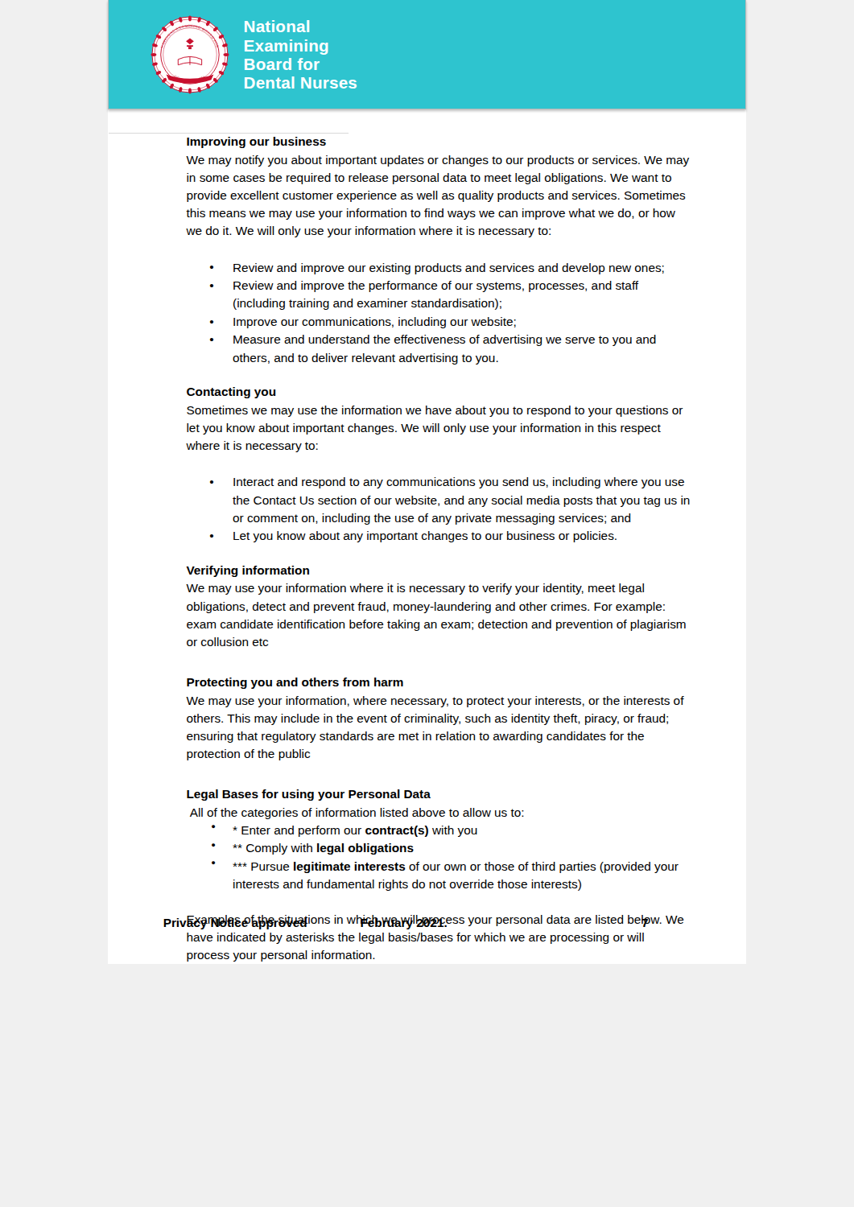NATIONAL EXAMINING BOARD FOR DENTAL NURSES
National
Examining
Board for
Dental Nurses
Improving our business
We may notify you about important updates or changes to our products or services. We may in some cases be required to release personal data to meet legal obligations. We want to provide excellent customer experience as well as quality products and services. Sometimes this means we may use your information to find ways we can improve what we do, or how we do it. We will only use your information where it is necessary to:
Review and improve our existing products and services and develop new ones;
Review and improve the performance of our systems, processes, and staff (including training and examiner standardisation);
Improve our communications, including our website;
Measure and understand the effectiveness of advertising we serve to you and others, and to deliver relevant advertising to you.
Contacting you
Sometimes we may use the information we have about you to respond to your questions or let you know about important changes. We will only use your information in this respect where it is necessary to:
Interact and respond to any communications you send us, including where you use the Contact Us section of our website, and any social media posts that you tag us in or comment on, including the use of any private messaging services; and
Let you know about any important changes to our business or policies.
Verifying information
We may use your information where it is necessary to verify your identity, meet legal obligations, detect and prevent fraud, money-laundering and other crimes. For example: exam candidate identification before taking an exam; detection and prevention of plagiarism or collusion etc
Protecting you and others from harm
We may use your information, where necessary, to protect your interests, or the interests of others. This may include in the event of criminality, such as identity theft, piracy, or fraud; ensuring that regulatory standards are met in relation to awarding candidates for the protection of the public
Legal Bases for using your Personal Data
All of the categories of information listed above to allow us to:
* Enter and perform our contract(s) with you
** Comply with legal obligations
*** Pursue legitimate interests of our own or those of third parties (provided your interests and fundamental rights do not override those interests)
Examples of the situations in which we will process your personal data are listed below. We have indicated by asterisks the legal basis/bases for which we are processing or will process your personal information.
Privacy Notice approved
February 2021.
7